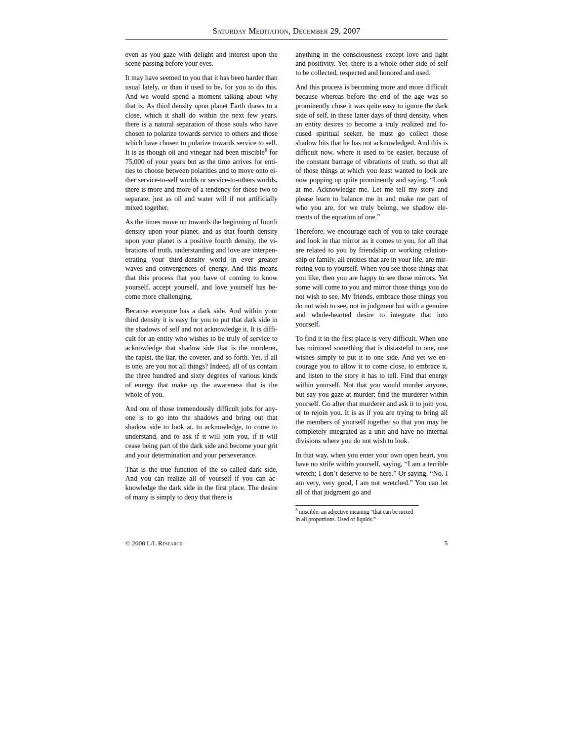Saturday Meditation, December 29, 2007
even as you gaze with delight and interest upon the scene passing before your eyes.
It may have seemed to you that it has been harder than usual lately, or than it used to be, for you to do this. And we would spend a moment talking about why that is. As third density upon planet Earth draws to a close, which it shall do within the next few years, there is a natural separation of those souls who have chosen to polarize towards service to others and those which have chosen to polarize towards service to self. It is as though oil and vinegar had been miscible6 for 75,000 of your years but as the time arrives for entities to choose between polarities and to move onto either service-to-self worlds or service-to-others worlds, there is more and more of a tendency for those two to separate, just as oil and water will if not artificially mixed together.
As the times move on towards the beginning of fourth density upon your planet, and as that fourth density upon your planet is a positive fourth density, the vibrations of truth, understanding and love are interpenetrating your third-density world in ever greater waves and convergences of energy. And this means that this process that you have of coming to know yourself, accept yourself, and love yourself has become more challenging.
Because everyone has a dark side. And within your third density it is easy for you to put that dark side in the shadows of self and not acknowledge it. It is difficult for an entity who wishes to be truly of service to acknowledge that shadow side that is the murderer, the rapist, the liar, the coveter, and so forth. Yet, if all is one, are you not all things? Indeed, all of us contain the three hundred and sixty degrees of various kinds of energy that make up the awareness that is the whole of you.
And one of those tremendously difficult jobs for anyone is to go into the shadows and bring out that shadow side to look at, to acknowledge, to come to understand, and to ask if it will join you, if it will cease being part of the dark side and become your grit and your determination and your perseverance.
That is the true function of the so-called dark side. And you can realize all of yourself if you can acknowledge the dark side in the first place. The desire of many is simply to deny that there is
anything in the consciousness except love and light and positivity. Yet, there is a whole other side of self to be collected, respected and honored and used.
And this process is becoming more and more difficult because whereas before the end of the age was so prominently close it was quite easy to ignore the dark side of self, in these latter days of third density, when an entity desires to become a truly realized and focused spiritual seeker, he must go collect those shadow bits that he has not acknowledged. And this is difficult now, where it used to be easier, because of the constant barrage of vibrations of truth, so that all of those things at which you least wanted to look are now popping up quite prominently and saying, “Look at me. Acknowledge me. Let me tell my story and please learn to balance me in and make me part of who you are, for we truly belong, we shadow elements of the equation of one.”
Therefore, we encourage each of you to take courage and look in that mirror as it comes to you, for all that are related to you by friendship or working relationship or family, all entities that are in your life, are mirroring you to yourself. When you see those things that you like, then you are happy to see those mirrors. Yet some will come to you and mirror those things you do not wish to see. My friends, embrace those things you do not wish to see, not in judgment but with a genuine and whole-hearted desire to integrate that into yourself.
To find it in the first place is very difficult. When one has mirrored something that is distasteful to one, one wishes simply to put it to one side. And yet we encourage you to allow it to come close, to embrace it, and listen to the story it has to tell. Find that energy within yourself. Not that you would murder anyone, but say you gaze at murder; find the murderer within yourself. Go after that murderer and ask it to join you, or to rejoin you. It is as if you are trying to bring all the members of yourself together so that you may be completely integrated as a unit and have no internal divisions where you do not wish to look.
In that way, when you enter your own open heart, you have no strife within yourself, saying, “I am a terrible wretch; I don’t deserve to be here.” Or saying, “No, I am very, very good, I am not wretched.” You can let all of that judgment go and
6 miscible: an adjective meaning “that can be mixed in all proportions. Used of liquids.”
© 2008 L/L Research 5